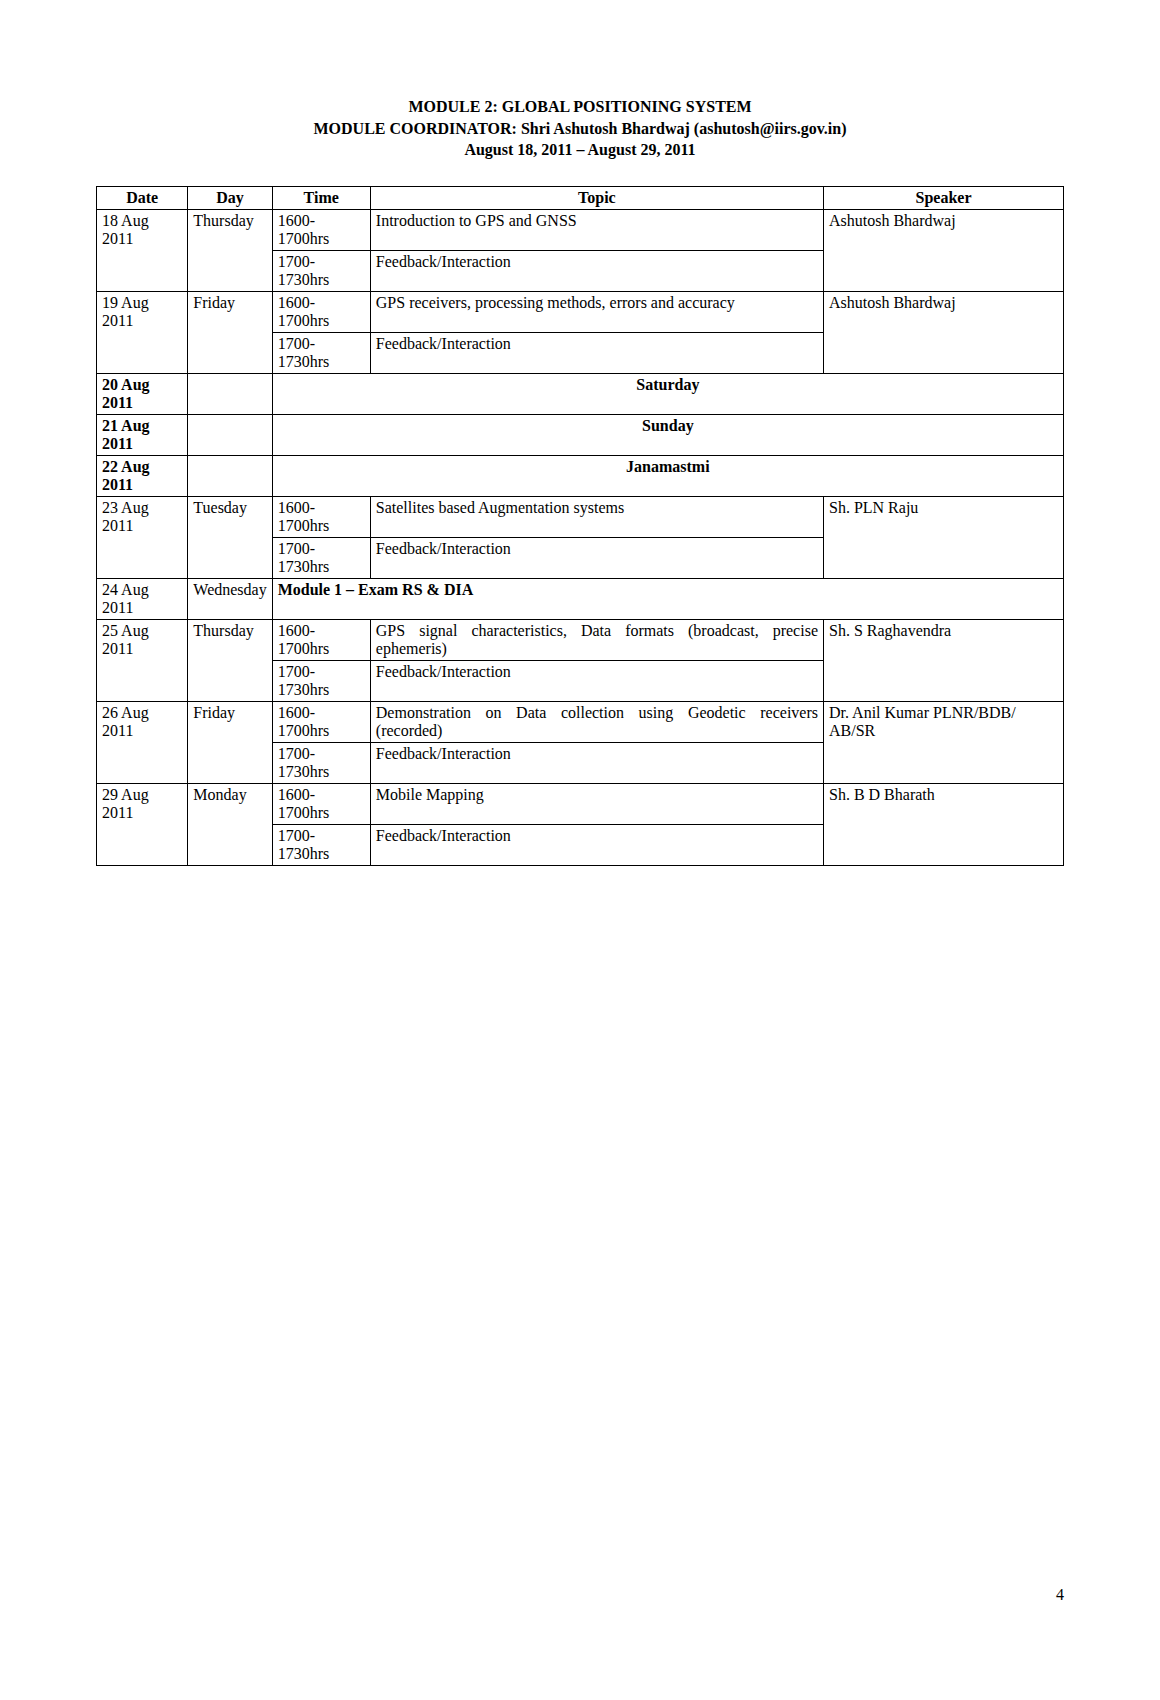MODULE 2: GLOBAL POSITIONING SYSTEM MODULE COORDINATOR: Shri Ashutosh Bhardwaj (ashutosh@iirs.gov.in) August 18, 2011 – August 29, 2011
| Date | Day | Time | Topic | Speaker |
| --- | --- | --- | --- | --- |
| 18 Aug 2011 | Thursday | 1600-1700hrs | Introduction to GPS and GNSS | Ashutosh Bhardwaj |
| 1700-1730hrs | Feedback/Interaction |
| 19 Aug 2011 | Friday | 1600-1700hrs | GPS receivers, processing methods, errors and accuracy | Ashutosh Bhardwaj |
| 1700-1730hrs | Feedback/Interaction |
| 20 Aug 2011 | | Saturday |
| 21 Aug 2011 | | Sunday |
| 22 Aug 2011 | | Janamastmi |
| 23 Aug 2011 | Tuesday | 1600-1700hrs | Satellites based Augmentation systems | Sh. PLN Raju |
| 1700-1730hrs | Feedback/Interaction |
| 24 Aug 2011 | Wednesday | Module 1 – Exam RS & DIA |
| 25 Aug 2011 | Thursday | 1600-1700hrs | GPS signal characteristics, Data formats (broadcast, precise ephemeris) | Sh. S Raghavendra |
| 1700-1730hrs | Feedback/Interaction |
| 26 Aug 2011 | Friday | 1600-1700hrs | Demonstration on Data collection using Geodetic receivers (recorded) | Dr. Anil Kumar PLNR/BDB/ AB/SR |
| 1700-1730hrs | Feedback/Interaction |
| 29 Aug 2011 | Monday | 1600-1700hrs | Mobile Mapping | Sh. B D Bharath |
| 1700-1730hrs | Feedback/Interaction |
4